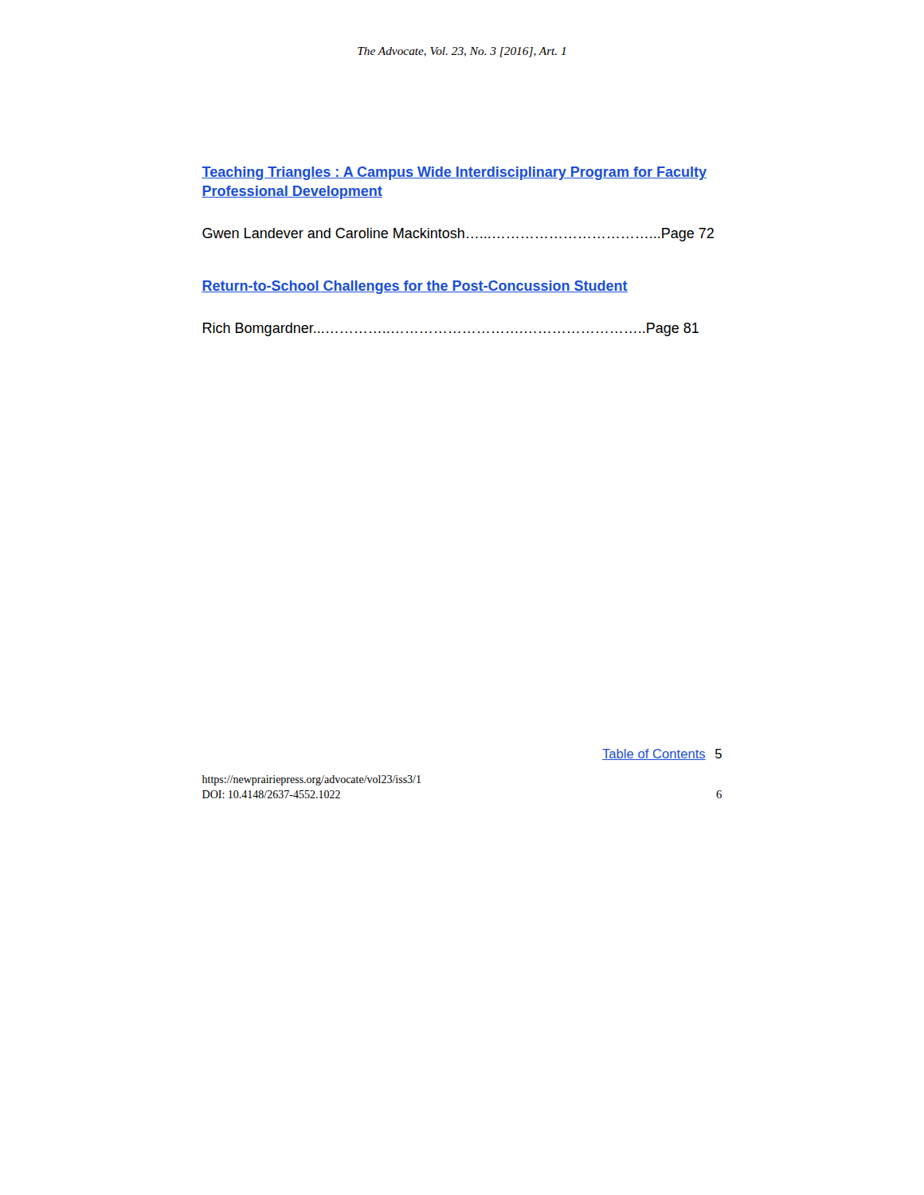The Advocate, Vol. 23, No. 3 [2016], Art. 1
Teaching Triangles : A Campus Wide Interdisciplinary Program for Faculty Professional Development
Gwen Landever and Caroline Mackintosh…...……………………………...Page 72
Return-to-School Challenges for the Post-Concussion Student
Rich Bomgardner...…………..……………………….……………………..Page 81
Table of Contents 5
https://newprairiepress.org/advocate/vol23/iss3/1
DOI: 10.4148/2637-4552.1022
6